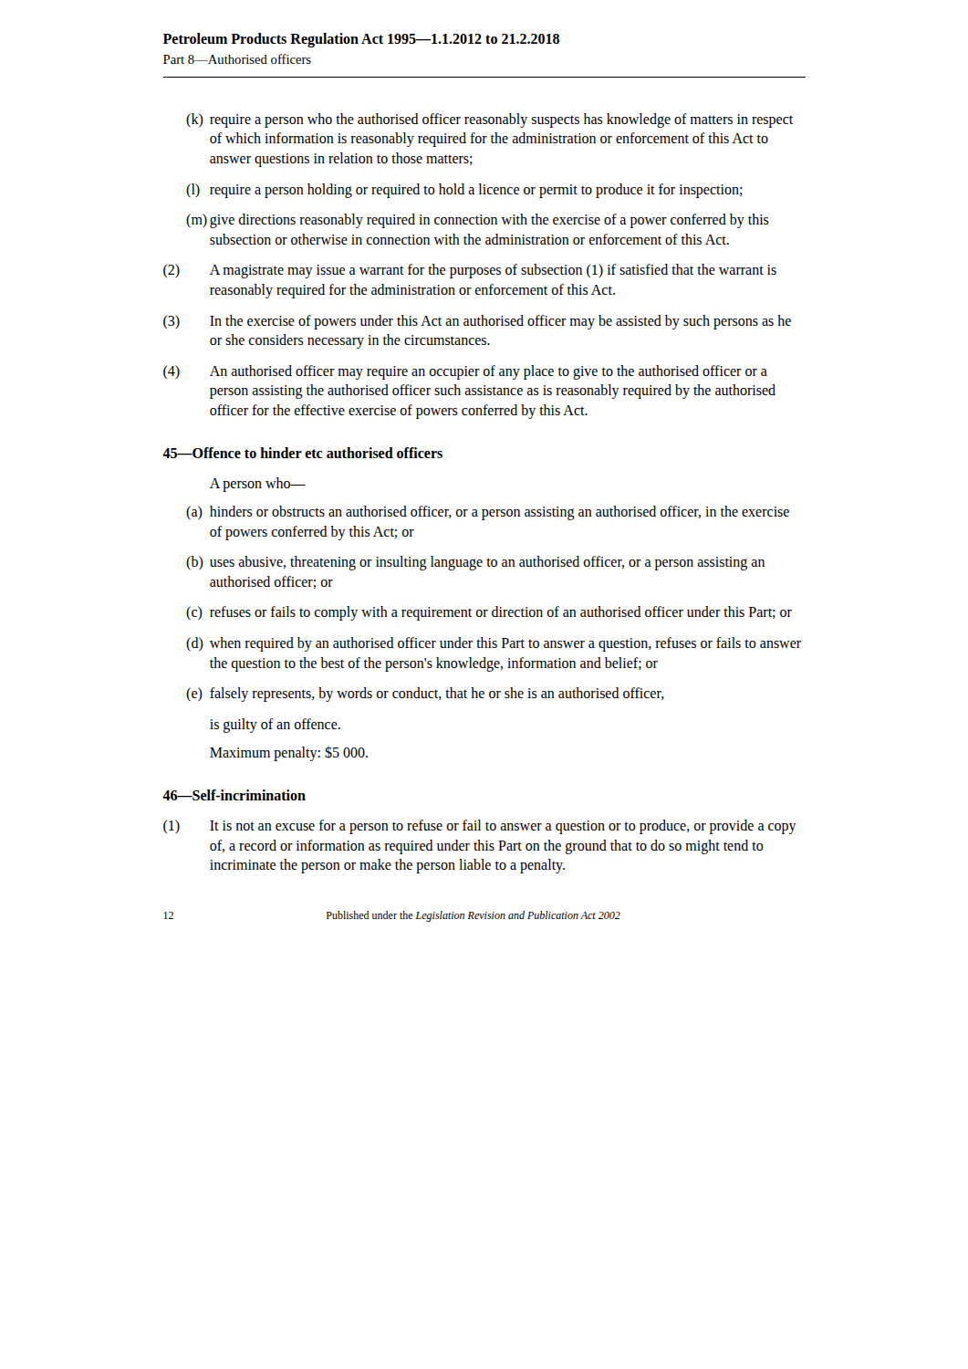Petroleum Products Regulation Act 1995—1.1.2012 to 21.2.2018
Part 8—Authorised officers
(k) require a person who the authorised officer reasonably suspects has knowledge of matters in respect of which information is reasonably required for the administration or enforcement of this Act to answer questions in relation to those matters;
(l) require a person holding or required to hold a licence or permit to produce it for inspection;
(m) give directions reasonably required in connection with the exercise of a power conferred by this subsection or otherwise in connection with the administration or enforcement of this Act.
(2) A magistrate may issue a warrant for the purposes of subsection (1) if satisfied that the warrant is reasonably required for the administration or enforcement of this Act.
(3) In the exercise of powers under this Act an authorised officer may be assisted by such persons as he or she considers necessary in the circumstances.
(4) An authorised officer may require an occupier of any place to give to the authorised officer or a person assisting the authorised officer such assistance as is reasonably required by the authorised officer for the effective exercise of powers conferred by this Act.
45—Offence to hinder etc authorised officers
A person who—
(a) hinders or obstructs an authorised officer, or a person assisting an authorised officer, in the exercise of powers conferred by this Act; or
(b) uses abusive, threatening or insulting language to an authorised officer, or a person assisting an authorised officer; or
(c) refuses or fails to comply with a requirement or direction of an authorised officer under this Part; or
(d) when required by an authorised officer under this Part to answer a question, refuses or fails to answer the question to the best of the person's knowledge, information and belief; or
(e) falsely represents, by words or conduct, that he or she is an authorised officer,
is guilty of an offence.
Maximum penalty: $5 000.
46—Self-incrimination
(1) It is not an excuse for a person to refuse or fail to answer a question or to produce, or provide a copy of, a record or information as required under this Part on the ground that to do so might tend to incriminate the person or make the person liable to a penalty.
12 Published under the Legislation Revision and Publication Act 2002